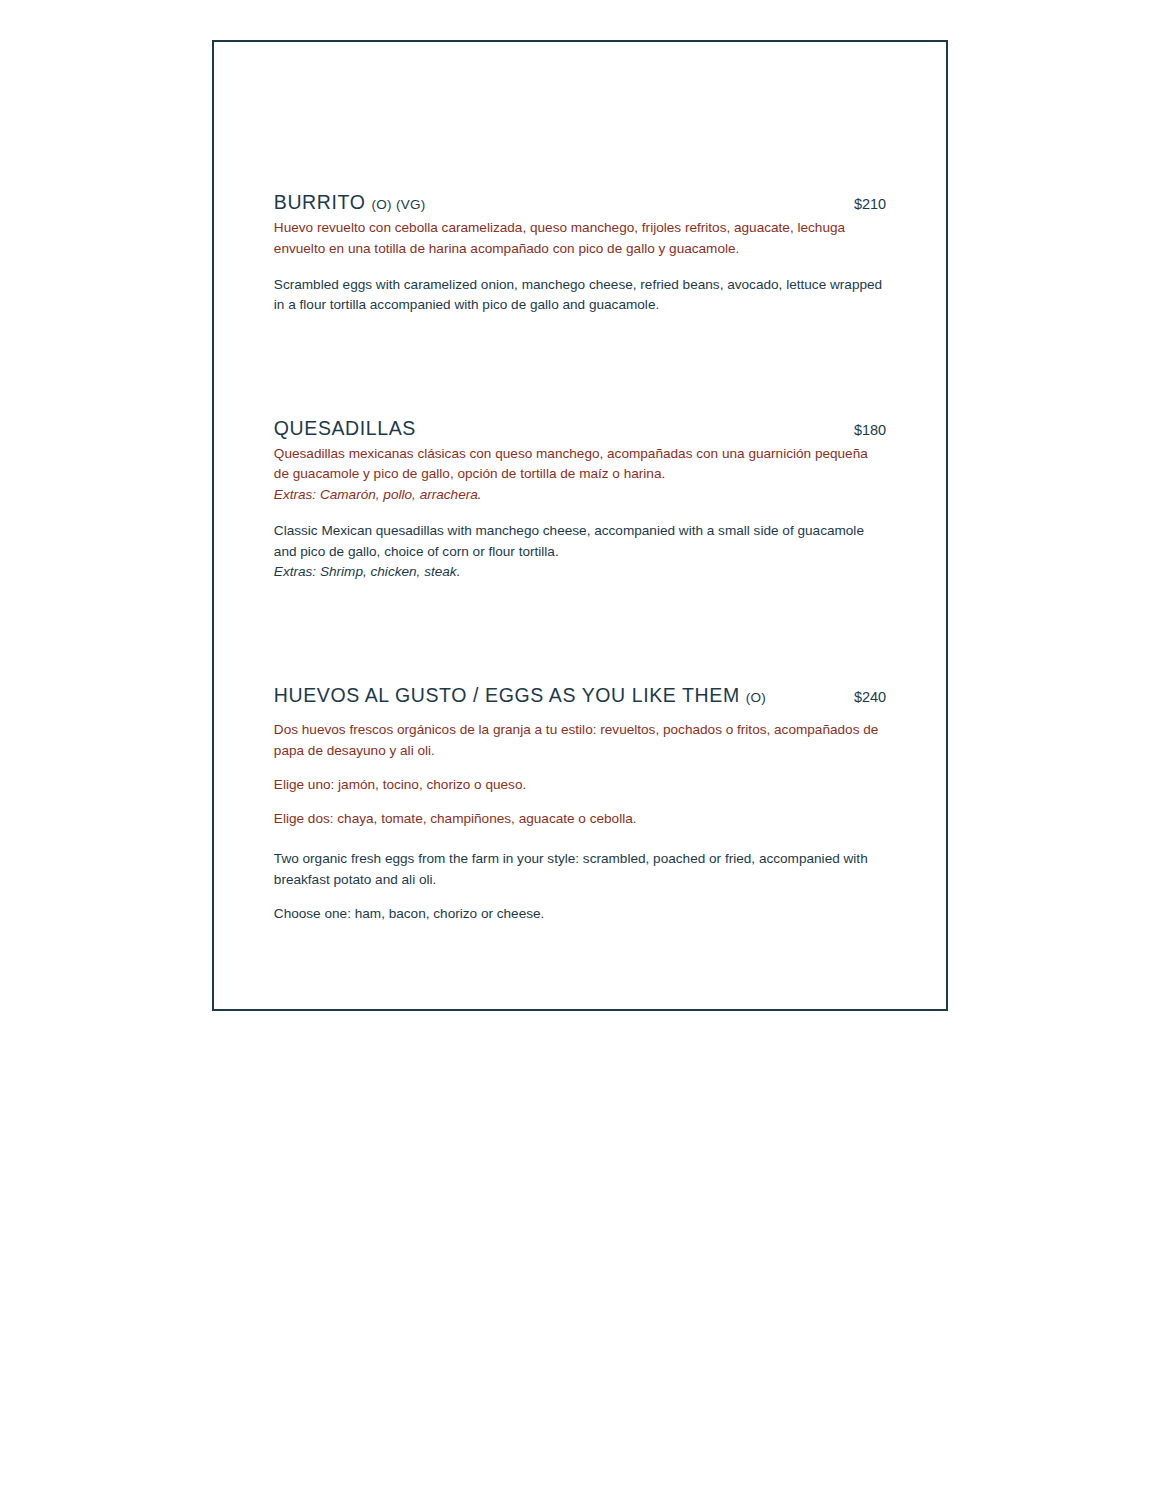Burrito (O) (VG)
$210
Huevo revuelto con cebolla caramelizada, queso manchego, frijoles refritos, aguacate, lechuga envuelto en una totilla de harina acompañado con pico de gallo y guacamole.
Scrambled eggs with caramelized onion, manchego cheese, refried beans, avocado, lettuce wrapped in a flour tortilla accompanied with pico de gallo and guacamole.
Quesadillas
$180
Quesadillas mexicanas clásicas con queso manchego, acompañadas con una guarnición pequeña de guacamole y pico de gallo, opción de tortilla de maíz o harina. Extras: Camarón, pollo, arrachera.
Classic Mexican quesadillas with manchego cheese, accompanied with a small side of guacamole and pico de gallo, choice of corn or flour tortilla. Extras: Shrimp, chicken, steak.
Huevos al gusto / Eggs as you like them (O)
$240
Dos huevos frescos orgánicos de la granja a tu estilo: revueltos, pochados o fritos, acompañados de papa de desayuno y ali oli.
Elige uno: jamón, tocino, chorizo o queso.
Elige dos: chaya, tomate, champiñones, aguacate o cebolla.
Two organic fresh eggs from the farm in your style: scrambled, poached or fried, accompanied with breakfast potato and ali oli.
Choose one: ham, bacon, chorizo or cheese.